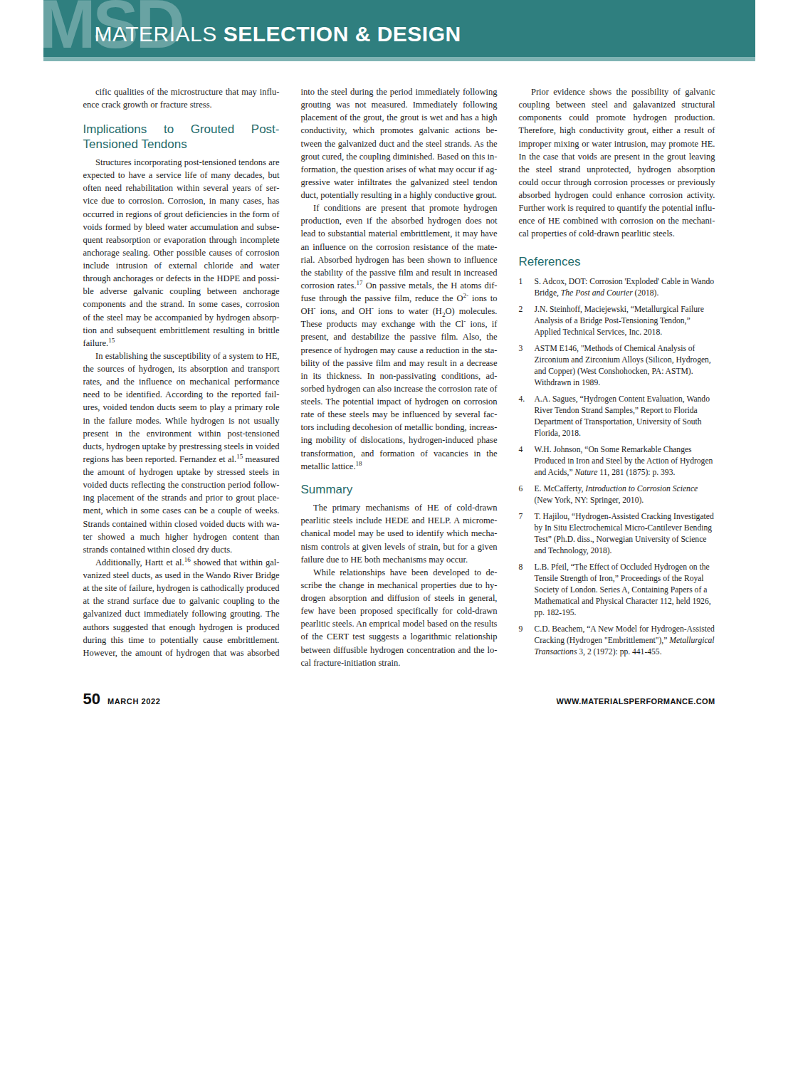MSD
MATERIALS SELECTION & DESIGN
cific qualities of the microstructure that may influence crack growth or fracture stress.
Implications to Grouted Post-Tensioned Tendons
Structures incorporating post-tensioned tendons are expected to have a service life of many decades, but often need rehabilitation within several years of service due to corrosion. Corrosion, in many cases, has occurred in regions of grout deficiencies in the form of voids formed by bleed water accumulation and subsequent reabsorption or evaporation through incomplete anchorage sealing. Other possible causes of corrosion include intrusion of external chloride and water through anchorages or defects in the HDPE and possible adverse galvanic coupling between anchorage components and the strand. In some cases, corrosion of the steel may be accompanied by hydrogen absorption and subsequent embrittlement resulting in brittle failure.15
In establishing the susceptibility of a system to HE, the sources of hydrogen, its absorption and transport rates, and the influence on mechanical performance need to be identified. According to the reported failures, voided tendon ducts seem to play a primary role in the failure modes. While hydrogen is not usually present in the environment within post-tensioned ducts, hydrogen uptake by prestressing steels in voided regions has been reported. Fernandez et al.15 measured the amount of hydrogen uptake by stressed steels in voided ducts reflecting the construction period following placement of the strands and prior to grout placement, which in some cases can be a couple of weeks. Strands contained within closed voided ducts with water showed a much higher hydrogen content than strands contained within closed dry ducts.
Additionally, Hartt et al.16 showed that within galvanized steel ducts, as used in the Wando River Bridge at the site of failure, hydrogen is cathodically produced at the strand surface due to galvanic coupling to the galvanized duct immediately following grouting. The authors suggested that enough hydrogen is produced during this time to potentially cause embrittlement. However, the amount of hydrogen that was absorbed into the steel during the period immediately following grouting was not measured. Immediately following placement of the grout, the grout is wet and has a high conductivity, which promotes galvanic actions between the galvanized duct and the steel strands. As the grout cured, the coupling diminished. Based on this information, the question arises of what may occur if aggressive water infiltrates the galvanized steel tendon duct, potentially resulting in a highly conductive grout.
If conditions are present that promote hydrogen production, even if the absorbed hydrogen does not lead to substantial material embrittlement, it may have an influence on the corrosion resistance of the material. Absorbed hydrogen has been shown to influence the stability of the passive film and result in increased corrosion rates.17 On passive metals, the H atoms diffuse through the passive film, reduce the O2- ions to OH- ions, and OH- ions to water (H2O) molecules. These products may exchange with the Cl- ions, if present, and destabilize the passive film. Also, the presence of hydrogen may cause a reduction in the stability of the passive film and may result in a decrease in its thickness. In non-passivating conditions, adsorbed hydrogen can also increase the corrosion rate of steels. The potential impact of hydrogen on corrosion rate of these steels may be influenced by several factors including decohesion of metallic bonding, increasing mobility of dislocations, hydrogen-induced phase transformation, and formation of vacancies in the metallic lattice.18
Summary
The primary mechanisms of HE of cold-drawn pearlitic steels include HEDE and HELP. A micromechanical model may be used to identify which mechanism controls at given levels of strain, but for a given failure due to HE both mechanisms may occur.
While relationships have been developed to describe the change in mechanical properties due to hydrogen absorption and diffusion of steels in general, few have been proposed specifically for cold-drawn pearlitic steels. An emprical model based on the results of the CERT test suggests a logarithmic relationship between diffusible hydrogen concentration and the local fracture-initiation strain.
Prior evidence shows the possibility of galvanic coupling between steel and galavanized structural components could promote hydrogen production. Therefore, high conductivity grout, either a result of improper mixing or water intrusion, may promote HE. In the case that voids are present in the grout leaving the steel strand unprotected, hydrogen absorption could occur through corrosion processes or previously absorbed hydrogen could enhance corrosion activity. Further work is required to quantify the potential influence of HE combined with corrosion on the mechanical properties of cold-drawn pearlitic steels.
References
1 S. Adcox, DOT: Corrosion 'Exploded' Cable in Wando Bridge, The Post and Courier (2018).
2 J.N. Steinhoff, Maciejewski, “Metallurgical Failure Analysis of a Bridge Post-Tensioning Tendon,” Applied Technical Services, Inc. 2018.
3 ASTM E146, "Methods of Chemical Analysis of Zirconium and Zirconium Alloys (Silicon, Hydrogen, and Copper) (West Conshohocken, PA: ASTM). Withdrawn in 1989.
4. A.A. Sagues, “Hydrogen Content Evaluation, Wando River Tendon Strand Samples,” Report to Florida Department of Transportation, University of South Florida, 2018.
4 W.H. Johnson, “On Some Remarkable Changes Produced in Iron and Steel by the Action of Hydrogen and Acids,” Nature 11, 281 (1875): p. 393.
6 E. McCafferty, Introduction to Corrosion Science (New York, NY: Springer, 2010).
7 T. Hajilou, “Hydrogen-Assisted Cracking Investigated by In Situ Electrochemical Micro-Cantilever Bending Test” (Ph.D. diss., Norwegian University of Science and Technology, 2018).
8 L.B. Pfeil, “The Effect of Occluded Hydrogen on the Tensile Strength of Iron,” Proceedings of the Royal Society of London. Series A, Containing Papers of a Mathematical and Physical Character 112, held 1926, pp. 182-195.
9 C.D. Beachem, “A New Model for Hydrogen-Assisted Cracking (Hydrogen "Embrittlement"),” Metallurgical Transactions 3, 2 (1972): pp. 441-455.
50 MARCH 2022
WWW.MATERIALSPERFORMANCE.COM